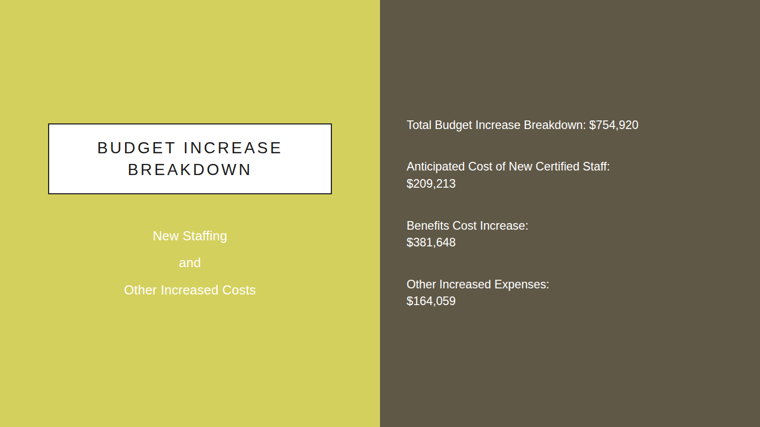Budget Increase
Breakdown
New Staffing
and
Other Increased Costs
Total Budget Increase Breakdown: $754,920
Anticipated Cost of New Certified Staff: $209,213
Benefits Cost Increase: $381,648
Other Increased Expenses: $164,059